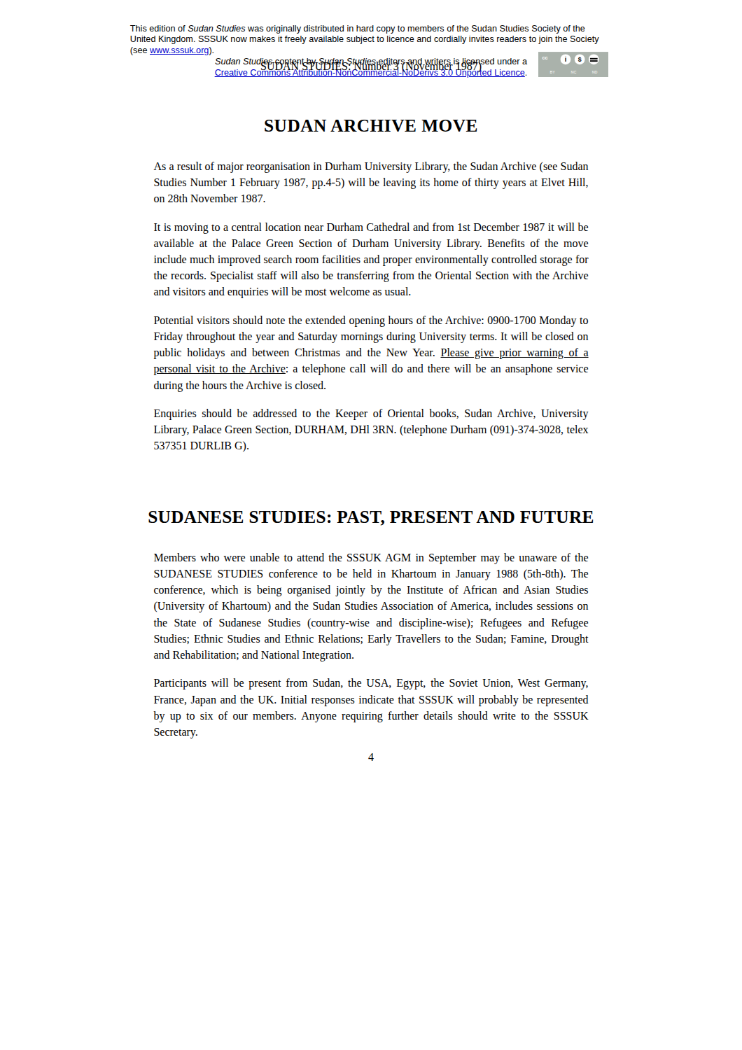This edition of Sudan Studies was originally distributed in hard copy to members of the Sudan Studies Society of the
United Kingdom. SSSUK now makes it freely available subject to licence and cordially invites readers to join the Society
(see www.sssuk.org).
Sudan Studies content by Sudan Studies editors and writers is licensed under a
Creative Commons Attribution-NonCommercial-NoDerivs 3.0 Unported Licence.
cc i $ BY NC ND
SUDAN STUDIES: Number 3 (November 1987)
SUDAN ARCHIVE MOVE
As a result of major reorganisation in Durham University Library, the Sudan Archive (see Sudan Studies Number 1 February 1987, pp.4-5) will be leaving its home of thirty years at Elvet Hill, on 28th November 1987.
It is moving to a central location near Durham Cathedral and from 1st December 1987 it will be available at the Palace Green Section of Durham University Library. Benefits of the move include much improved search room facilities and proper environmentally controlled storage for the records. Specialist staff will also be transferring from the Oriental Section with the Archive and visitors and enquiries will be most welcome as usual.
Potential visitors should note the extended opening hours of the Archive: 0900-1700 Monday to Friday throughout the year and Saturday mornings during University terms. It will be closed on public holidays and between Christmas and the New Year. Please give prior warning of a personal visit to the Archive: a telephone call will do and there will be an ansaphone service during the hours the Archive is closed.
Enquiries should be addressed to the Keeper of Oriental books, Sudan Archive, University Library, Palace Green Section, DURHAM, DHl 3RN. (telephone Durham (091)-374-3028, telex 537351 DURLIB G).
SUDANESE STUDIES: PAST, PRESENT AND FUTURE
Members who were unable to attend the SSSUK AGM in September may be unaware of the SUDANESE STUDIES conference to be held in Khartoum in January 1988 (5th-8th). The conference, which is being organised jointly by the Institute of African and Asian Studies (University of Khartoum) and the Sudan Studies Association of America, includes sessions on the State of Sudanese Studies (country-wise and discipline-wise); Refugees and Refugee Studies; Ethnic Studies and Ethnic Relations; Early Travellers to the Sudan; Famine, Drought and Rehabilitation; and National Integration.
Participants will be present from Sudan, the USA, Egypt, the Soviet Union, West Germany, France, Japan and the UK. Initial responses indicate that SSSUK will probably be represented by up to six of our members. Anyone requiring further details should write to the SSSUK Secretary.
4